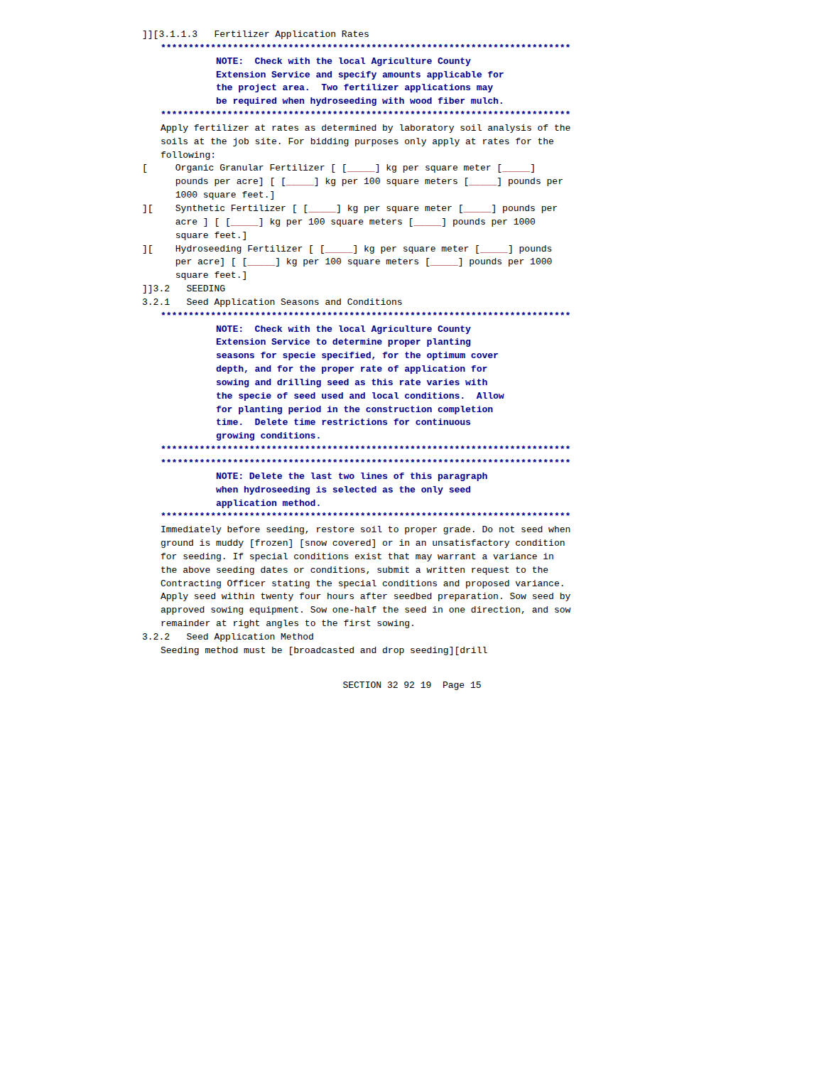]][3.1.1.3   Fertilizer Application Rates
**************************************************************************
NOTE:  Check with the local Agriculture County
Extension Service and specify amounts applicable for
the project area.  Two fertilizer applications may
be required when hydroseeding with wood fiber mulch.
**************************************************************************
Apply fertilizer at rates as determined by laboratory soil analysis of the
soils at the job site. For bidding purposes only apply at rates for the
following:
[     Organic Granular Fertilizer [ [_____] kg per square meter [_____]
      pounds per acre] [ [_____] kg per 100 square meters [_____] pounds per
      1000 square feet.]
][    Synthetic Fertilizer [ [_____] kg per square meter [_____] pounds per
      acre ] [ [_____] kg per 100 square meters [_____] pounds per 1000
      square feet.]
][    Hydroseeding Fertilizer [ [_____] kg per square meter [_____] pounds
      per acre] [ [_____] kg per 100 square meters [_____] pounds per 1000
      square feet.]
]]3.2   SEEDING
3.2.1   Seed Application Seasons and Conditions
**************************************************************************
NOTE:  Check with the local Agriculture County
Extension Service to determine proper planting
seasons for specie specified, for the optimum cover
depth, and for the proper rate of application for
sowing and drilling seed as this rate varies with
the specie of seed used and local conditions.  Allow
for planting period in the construction completion
time.  Delete time restrictions for continuous
growing conditions.
**************************************************************************
**************************************************************************
NOTE: Delete the last two lines of this paragraph
when hydroseeding is selected as the only seed
application method.
**************************************************************************
Immediately before seeding, restore soil to proper grade. Do not seed when
ground is muddy [frozen] [snow covered] or in an unsatisfactory condition
for seeding. If special conditions exist that may warrant a variance in
the above seeding dates or conditions, submit a written request to the
Contracting Officer stating the special conditions and proposed variance.
Apply seed within twenty four hours after seedbed preparation. Sow seed by
approved sowing equipment. Sow one-half the seed in one direction, and sow
remainder at right angles to the first sowing.
3.2.2   Seed Application Method
Seeding method must be [broadcasted and drop seeding][drill
SECTION 32 92 19  Page 15